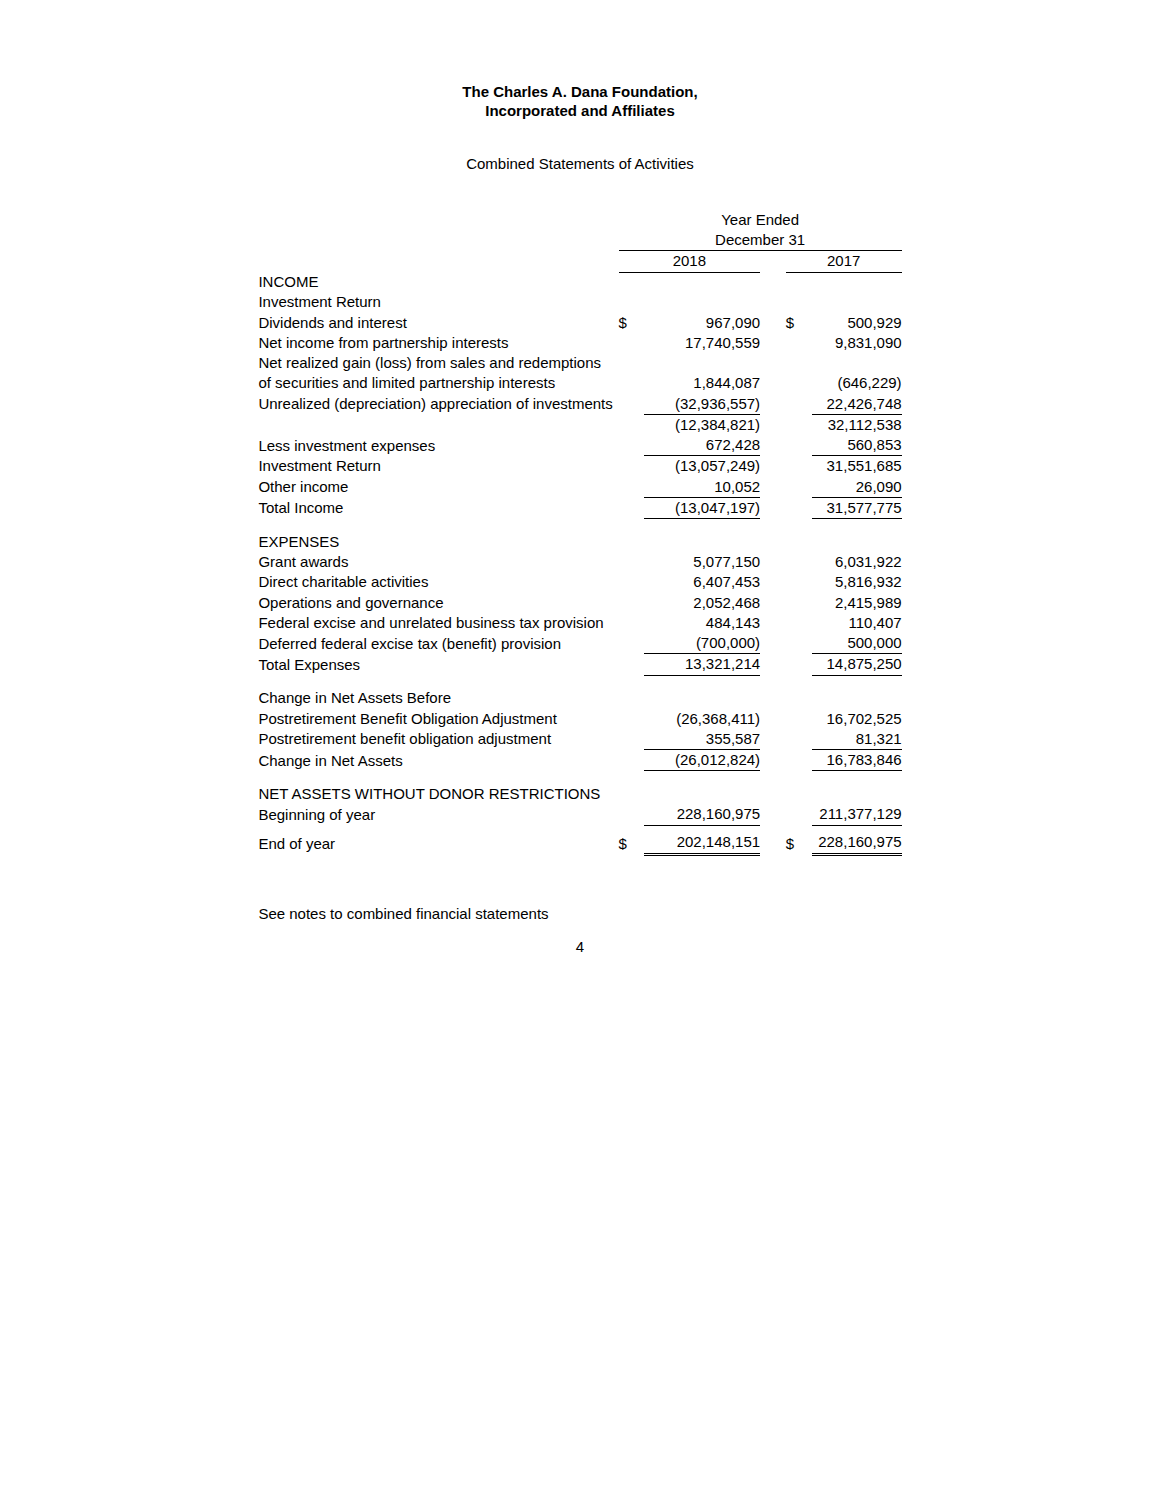The Charles A. Dana Foundation,
Incorporated and Affiliates
Combined Statements of Activities
| | Year Ended |
| | December 31 |
| | 2018 | | 2017 |
| INCOME | |
| Investment Return | |
| Dividends and interest | $ | 967,090 | | $ | 500,929 |
| Net income from partnership interests | | 17,740,559 | | | 9,831,090 |
| Net realized gain (loss) from sales and redemptions | |
| of securities and limited partnership interests | | 1,844,087 | | | (646,229) |
| Unrealized (depreciation) appreciation of investments | | (32,936,557) | | | 22,426,748 |
| | | (12,384,821) | | | 32,112,538 |
| Less investment expenses | | 672,428 | | | 560,853 |
| Investment Return | | (13,057,249) | | | 31,551,685 |
| Other income | | 10,052 | | | 26,090 |
| Total Income | | (13,047,197) | | | 31,577,775 |
| EXPENSES | |
| Grant awards | | 5,077,150 | | | 6,031,922 |
| Direct charitable activities | | 6,407,453 | | | 5,816,932 |
| Operations and governance | | 2,052,468 | | | 2,415,989 |
| Federal excise and unrelated business tax provision | | 484,143 | | | 110,407 |
| Deferred federal excise tax (benefit) provision | | (700,000) | | | 500,000 |
| Total Expenses | | 13,321,214 | | | 14,875,250 |
| Change in Net Assets Before | |
| Postretirement Benefit Obligation Adjustment | | (26,368,411) | | | 16,702,525 |
| Postretirement benefit obligation adjustment | | 355,587 | | | 81,321 |
| Change in Net Assets | | (26,012,824) | | | 16,783,846 |
| NET ASSETS WITHOUT DONOR RESTRICTIONS | |
| Beginning of year | | 228,160,975 | | | 211,377,129 |
| End of year | $ | 202,148,151 | | $ | 228,160,975 |
See notes to combined financial statements
4